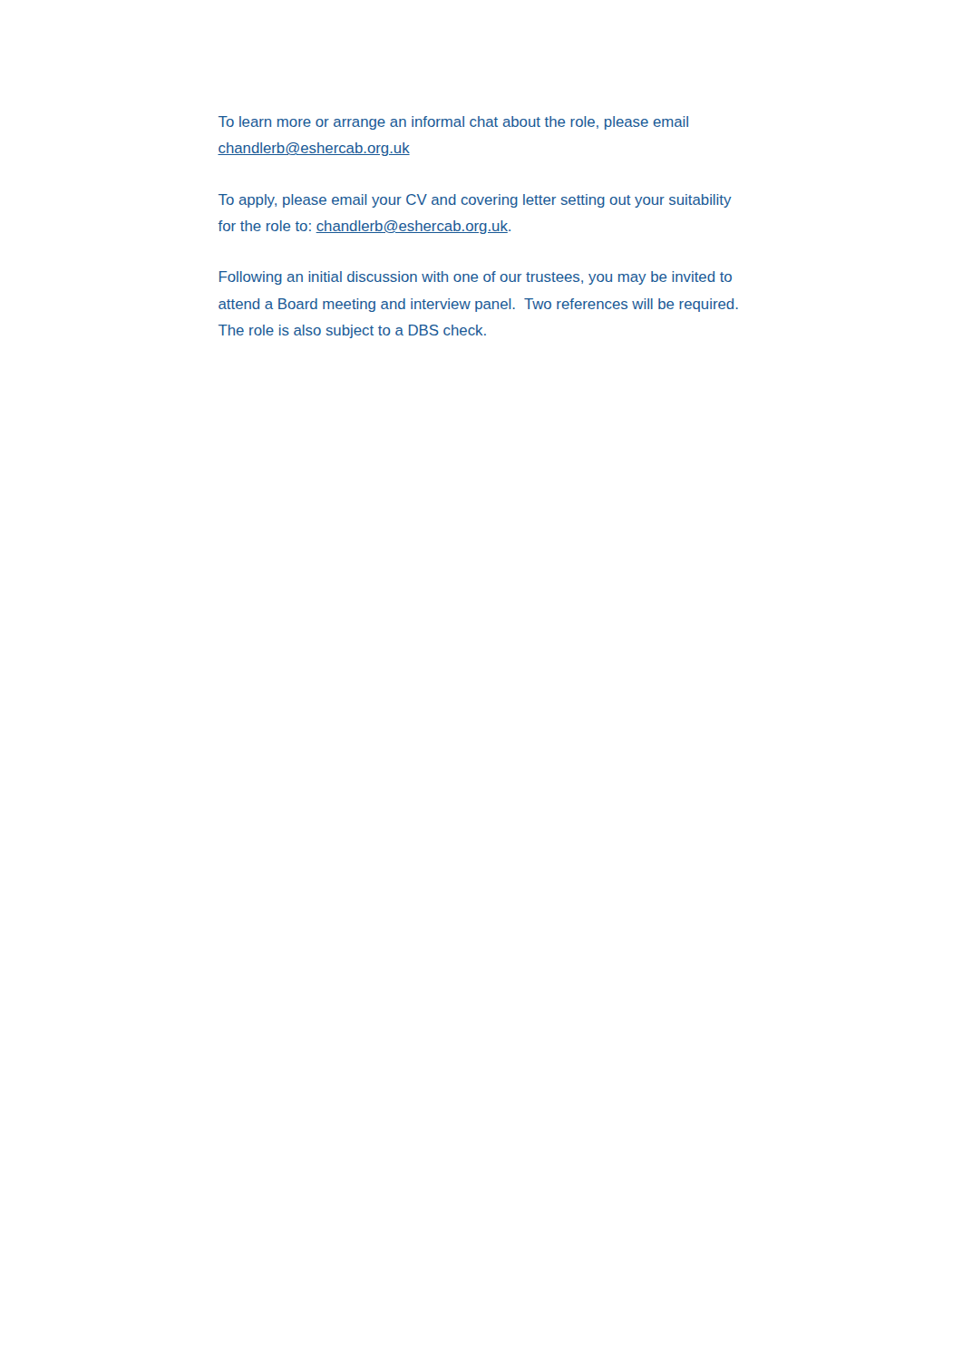To learn more or arrange an informal chat about the role, please email chandlerb@eshercab.org.uk
To apply, please email your CV and covering letter setting out your suitability for the role to: chandlerb@eshercab.org.uk.
Following an initial discussion with one of our trustees, you may be invited to attend a Board meeting and interview panel. Two references will be required. The role is also subject to a DBS check.